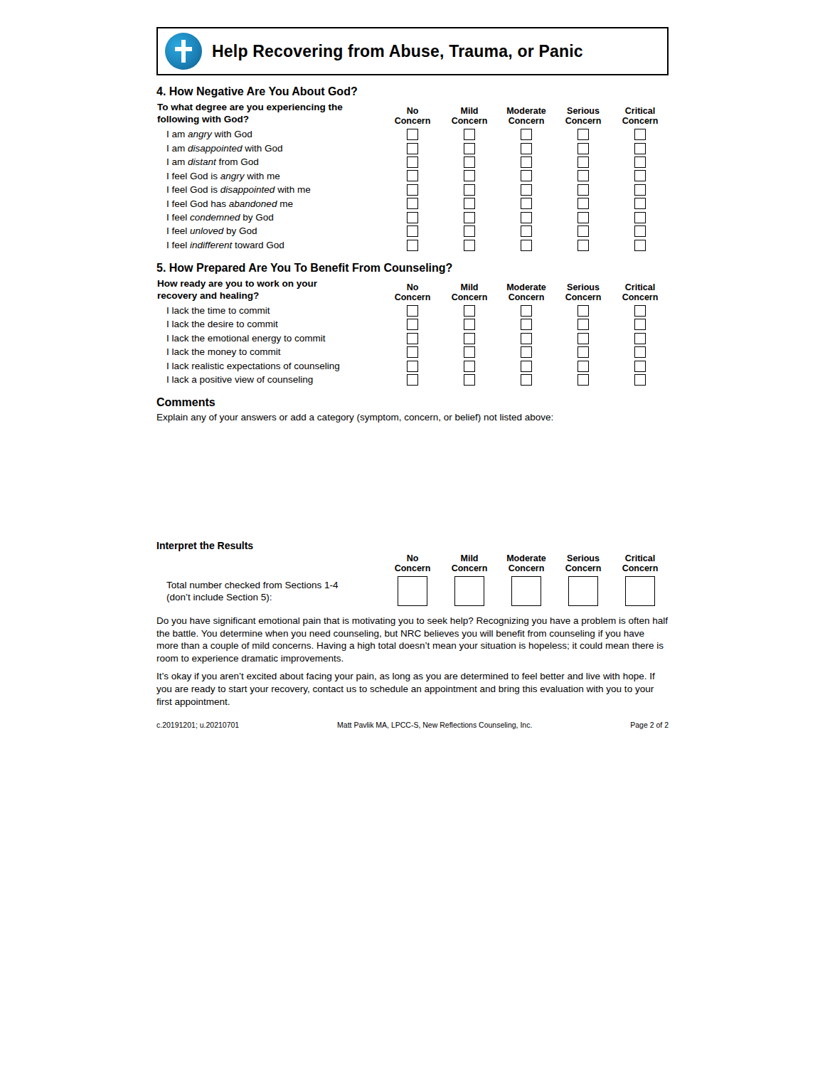Help Recovering from Abuse, Trauma, or Panic
4. How Negative Are You About God?
| To what degree are you experiencing the following with God? | No Concern | Mild Concern | Moderate Concern | Serious Concern | Critical Concern |
| --- | --- | --- | --- | --- | --- |
| I am angry with God | | | | | |
| I am disappointed with God | | | | | |
| I am distant from God | | | | | |
| I feel God is angry with me | | | | | |
| I feel God is disappointed with me | | | | | |
| I feel God has abandoned me | | | | | |
| I feel condemned by God | | | | | |
| I feel unloved by God | | | | | |
| I feel indifferent toward God | | | | | |
5. How Prepared Are You To Benefit From Counseling?
| How ready are you to work on your recovery and healing? | No Concern | Mild Concern | Moderate Concern | Serious Concern | Critical Concern |
| --- | --- | --- | --- | --- | --- |
| I lack the time to commit | | | | | |
| I lack the desire to commit | | | | | |
| I lack the emotional energy to commit | | | | | |
| I lack the money to commit | | | | | |
| I lack realistic expectations of counseling | | | | | |
| I lack a positive view of counseling | | | | | |
Comments
Explain any of your answers or add a category (symptom, concern, or belief) not listed above:
Interpret the Results
| | No Concern | Mild Concern | Moderate Concern | Serious Concern | Critical Concern |
| --- | --- | --- | --- | --- | --- |
| Total number checked from Sections 1-4 (don’t include Section 5): | | | | | |
Do you have significant emotional pain that is motivating you to seek help? Recognizing you have a problem is often half the battle. You determine when you need counseling, but NRC believes you will benefit from counseling if you have more than a couple of mild concerns. Having a high total doesn’t mean your situation is hopeless; it could mean there is room to experience dramatic improvements.
It’s okay if you aren’t excited about facing your pain, as long as you are determined to feel better and live with hope. If you are ready to start your recovery, contact us to schedule an appointment and bring this evaluation with you to your first appointment.
c.20191201; u.20210701
Matt Pavlik MA, LPCC-S, New Reflections Counseling, Inc.
Page 2 of 2